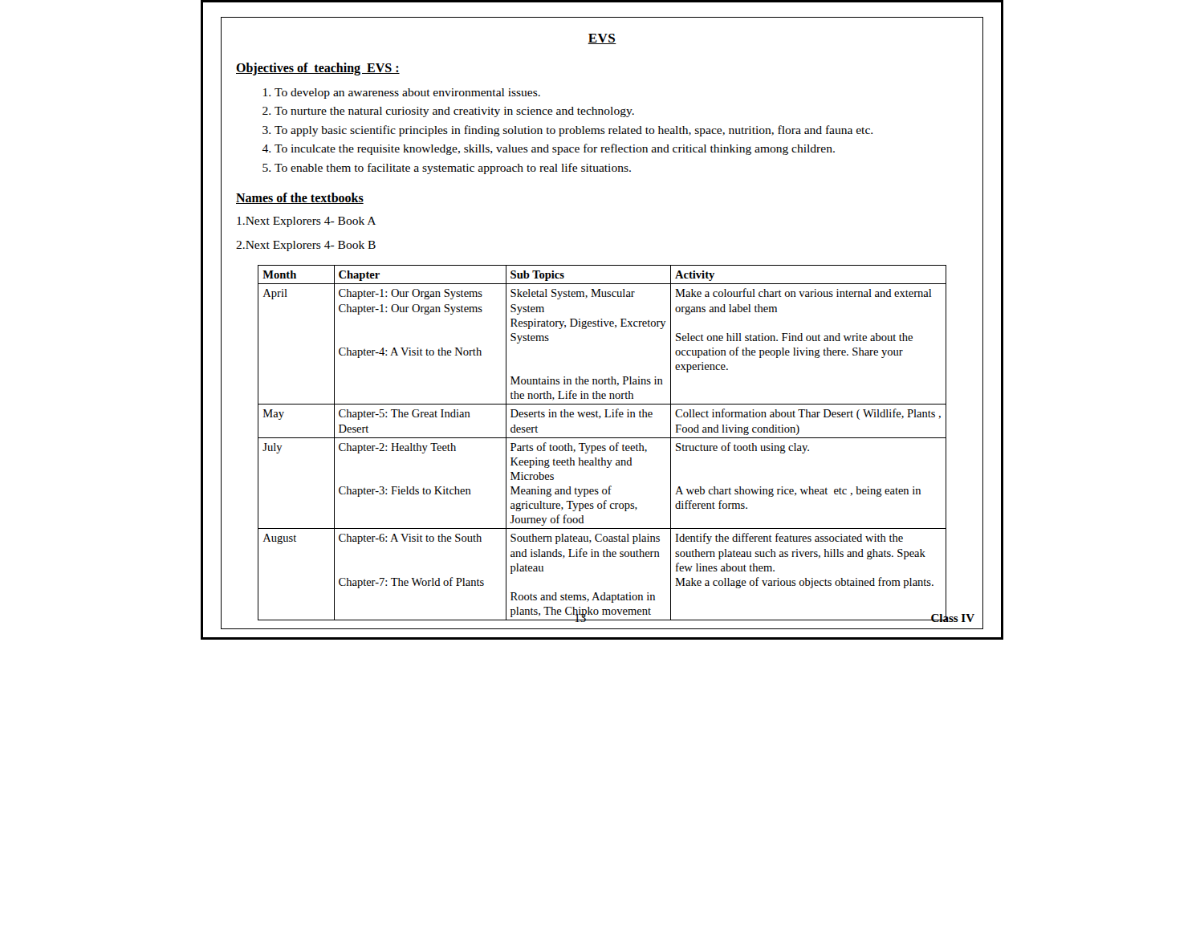EVS
Objectives of teaching EVS :
To develop an awareness about environmental issues.
To nurture the natural curiosity and creativity in science and technology.
To apply basic scientific principles in finding solution to problems related to health, space, nutrition, flora and fauna etc.
To inculcate the requisite knowledge, skills, values and space for reflection and critical thinking among children.
To enable them to facilitate a systematic approach to real life situations.
Names of the textbooks
1.Next Explorers 4- Book A
2.Next Explorers 4- Book B
| Month | Chapter | Sub Topics | Activity |
| --- | --- | --- | --- |
| April | Chapter-1: Our Organ Systems Chapter-1: Our Organ Systems Chapter-4: A Visit to the North | Skeletal System, Muscular System Respiratory, Digestive, Excretory Systems Mountains in the north, Plains in the north, Life in the north | Make a colourful chart on various internal and external organs and label them Select one hill station. Find out and write about the occupation of the people living there. Share your experience. |
| May | Chapter-5: The Great Indian Desert | Deserts in the west, Life in the desert | Collect information about Thar Desert ( Wildlife, Plants , Food and living condition) |
| July | Chapter-2: Healthy Teeth Chapter-3: Fields to Kitchen | Parts of tooth, Types of teeth, Keeping teeth healthy and Microbes Meaning and types of agriculture, Types of crops, Journey of food | Structure of tooth using clay. A web chart showing rice, wheat etc , being eaten in different forms. |
| August | Chapter-6: A Visit to the South Chapter-7: The World of Plants | Southern plateau, Coastal plains and islands, Life in the southern plateau Roots and stems, Adaptation in plants, The Chipko movement | Identify the different features associated with the southern plateau such as rivers, hills and ghats. Speak few lines about them. Make a collage of various objects obtained from plants. |
13 Class IV